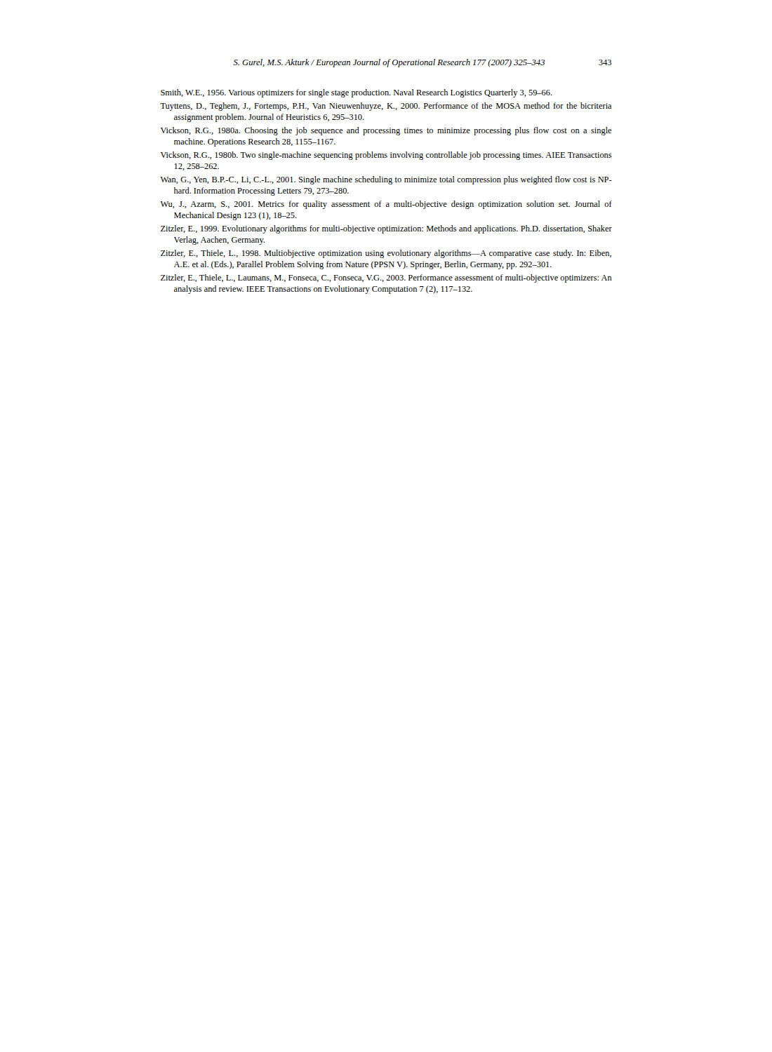S. Gurel, M.S. Akturk / European Journal of Operational Research 177 (2007) 325–343 343
Smith, W.E., 1956. Various optimizers for single stage production. Naval Research Logistics Quarterly 3, 59–66.
Tuyttens, D., Teghem, J., Fortemps, P.H., Van Nieuwenhuyze, K., 2000. Performance of the MOSA method for the bicriteria assignment problem. Journal of Heuristics 6, 295–310.
Vickson, R.G., 1980a. Choosing the job sequence and processing times to minimize processing plus flow cost on a single machine. Operations Research 28, 1155–1167.
Vickson, R.G., 1980b. Two single-machine sequencing problems involving controllable job processing times. AIEE Transactions 12, 258–262.
Wan, G., Yen, B.P.-C., Li, C.-L., 2001. Single machine scheduling to minimize total compression plus weighted flow cost is NP-hard. Information Processing Letters 79, 273–280.
Wu, J., Azarm, S., 2001. Metrics for quality assessment of a multi-objective design optimization solution set. Journal of Mechanical Design 123 (1), 18–25.
Zitzler, E., 1999. Evolutionary algorithms for multi-objective optimization: Methods and applications. Ph.D. dissertation, Shaker Verlag, Aachen, Germany.
Zitzler, E., Thiele, L., 1998. Multiobjective optimization using evolutionary algorithms—A comparative case study. In: Eiben, A.E. et al. (Eds.), Parallel Problem Solving from Nature (PPSN V). Springer, Berlin, Germany, pp. 292–301.
Zitzler, E., Thiele, L., Laumans, M., Fonseca, C., Fonseca, V.G., 2003. Performance assessment of multi-objective optimizers: An analysis and review. IEEE Transactions on Evolutionary Computation 7 (2), 117–132.